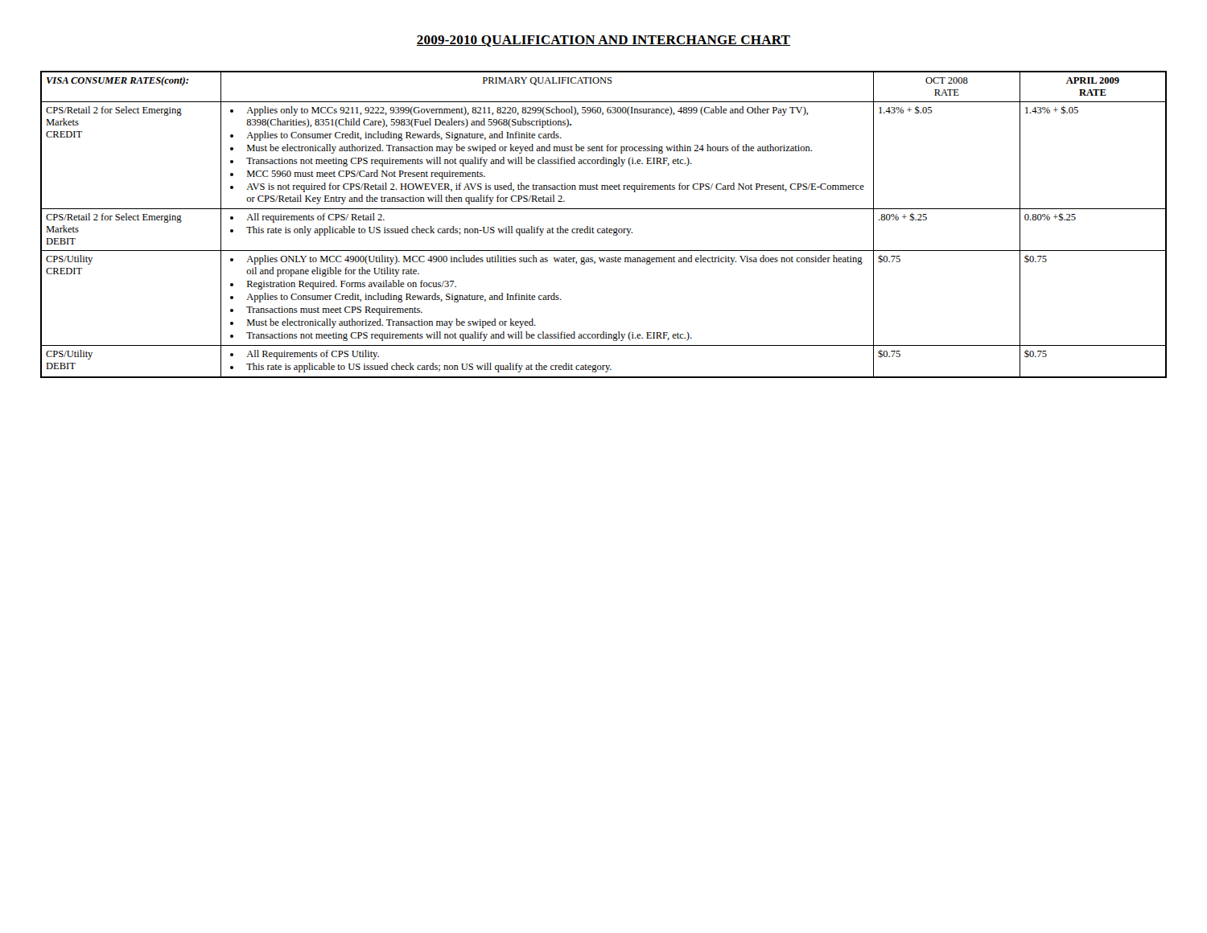2009-2010 QUALIFICATION AND INTERCHANGE CHART
| VISA CONSUMER RATES(cont): | PRIMARY QUALIFICATIONS | OCT 2008 RATE | APRIL 2009 RATE |
| --- | --- | --- | --- |
| CPS/Retail 2 for Select Emerging Markets CREDIT | Applies only to MCCs 9211, 9222, 9399(Government), 8211, 8220, 8299(School), 5960, 6300(Insurance), 4899 (Cable and Other Pay TV), 8398(Charities), 8351(Child Care), 5983(Fuel Dealers) and 5968(Subscriptions) . Applies to Consumer Credit, including Rewards, Signature, and Infinite cards. Must be electronically authorized. Transaction may be swiped or keyed and must be sent for processing within 24 hours of the authorization. Transactions not meeting CPS requirements will not qualify and will be classified accordingly (i.e. EIRF, etc.). MCC 5960 must meet CPS/Card Not Present requirements. AVS is not required for CPS/Retail 2. HOWEVER, if AVS is used, the transaction must meet requirements for CPS/ Card Not Present, CPS/E-Commerce or CPS/Retail Key Entry and the transaction will then qualify for CPS/Retail 2. | 1.43% + $.05 | 1.43% + $.05 |
| CPS/Retail 2 for Select Emerging Markets DEBIT | All requirements of CPS/ Retail 2. This rate is only applicable to US issued check cards; non-US will qualify at the credit category. | .80% + $.25 | 0.80% +$.25 |
| CPS/Utility CREDIT | Applies ONLY to MCC 4900(Utility). MCC 4900 includes utilities such as water, gas, waste management and electricity. Visa does not consider heating oil and propane eligible for the Utility rate. Registration Required. Forms available on focus/37. Applies to Consumer Credit, including Rewards, Signature, and Infinite cards. Transactions must meet CPS Requirements. Must be electronically authorized. Transaction may be swiped or keyed. Transactions not meeting CPS requirements will not qualify and will be classified accordingly (i.e. EIRF, etc.). | $0.75 | $0.75 |
| CPS/Utility DEBIT | All Requirements of CPS Utility. This rate is applicable to US issued check cards; non US will qualify at the credit category. | $0.75 | $0.75 |